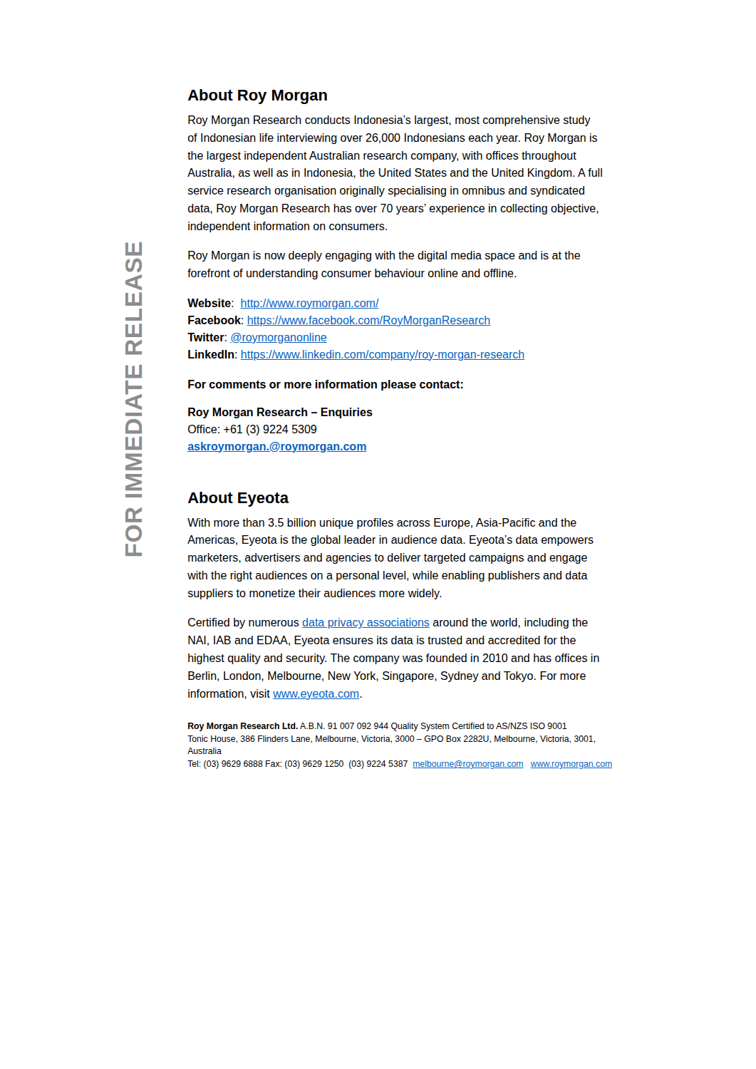FOR IMMEDIATE RELEASE
About Roy Morgan
Roy Morgan Research conducts Indonesia’s largest, most comprehensive study of Indonesian life interviewing over 26,000 Indonesians each year. Roy Morgan is the largest independent Australian research company, with offices throughout Australia, as well as in Indonesia, the United States and the United Kingdom. A full service research organisation originally specialising in omnibus and syndicated data, Roy Morgan Research has over 70 years’ experience in collecting objective, independent information on consumers.
Roy Morgan is now deeply engaging with the digital media space and is at the forefront of understanding consumer behaviour online and offline.
Website: http://www.roymorgan.com/
Facebook: https://www.facebook.com/RoyMorganResearch
Twitter: @roymorganonline
LinkedIn: https://www.linkedin.com/company/roy-morgan-research
For comments or more information please contact:
Roy Morgan Research – Enquiries
Office: +61 (3) 9224 5309
askroymorgan.@roymorgan.com
About Eyeota
With more than 3.5 billion unique profiles across Europe, Asia-Pacific and the Americas, Eyeota is the global leader in audience data. Eyeota’s data empowers marketers, advertisers and agencies to deliver targeted campaigns and engage with the right audiences on a personal level, while enabling publishers and data suppliers to monetize their audiences more widely.
Certified by numerous data privacy associations around the world, including the NAI, IAB and EDAA, Eyeota ensures its data is trusted and accredited for the highest quality and security. The company was founded in 2010 and has offices in Berlin, London, Melbourne, New York, Singapore, Sydney and Tokyo. For more information, visit www.eyeota.com.
Roy Morgan Research Ltd. A.B.N. 91 007 092 944 Quality System Certified to AS/NZS ISO 9001
Tonic House, 386 Flinders Lane, Melbourne, Victoria, 3000 – GPO Box 2282U, Melbourne, Victoria, 3001, Australia
Tel: (03) 9629 6888 Fax: (03) 9629 1250 (03) 9224 5387 melbourne@roymorgan.com www.roymorgan.com